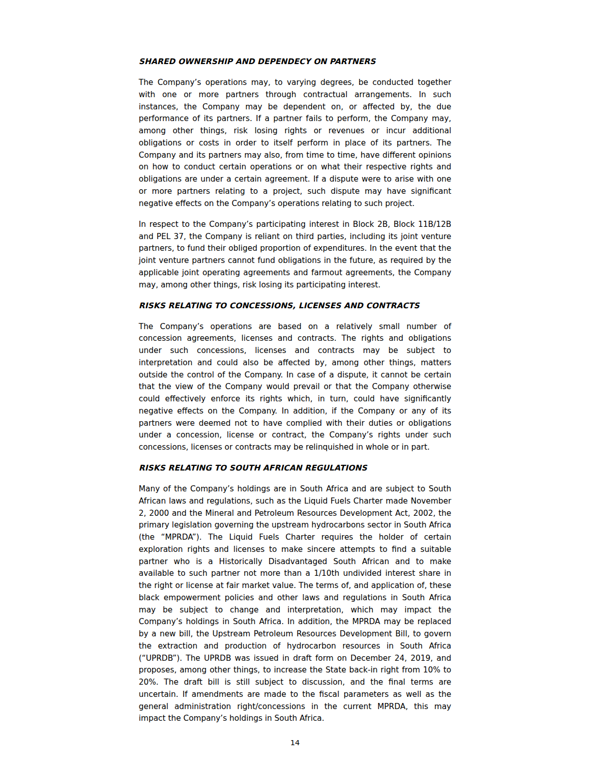SHARED OWNERSHIP AND DEPENDECY ON PARTNERS
The Company’s operations may, to varying degrees, be conducted together with one or more partners through contractual arrangements. In such instances, the Company may be dependent on, or affected by, the due performance of its partners. If a partner fails to perform, the Company may, among other things, risk losing rights or revenues or incur additional obligations or costs in order to itself perform in place of its partners. The Company and its partners may also, from time to time, have different opinions on how to conduct certain operations or on what their respective rights and obligations are under a certain agreement. If a dispute were to arise with one or more partners relating to a project, such dispute may have significant negative effects on the Company’s operations relating to such project.
In respect to the Company’s participating interest in Block 2B, Block 11B/12B and PEL 37, the Company is reliant on third parties, including its joint venture partners, to fund their obliged proportion of expenditures. In the event that the joint venture partners cannot fund obligations in the future, as required by the applicable joint operating agreements and farmout agreements, the Company may, among other things, risk losing its participating interest.
RISKS RELATING TO CONCESSIONS, LICENSES AND CONTRACTS
The Company’s operations are based on a relatively small number of concession agreements, licenses and contracts. The rights and obligations under such concessions, licenses and contracts may be subject to interpretation and could also be affected by, among other things, matters outside the control of the Company. In case of a dispute, it cannot be certain that the view of the Company would prevail or that the Company otherwise could effectively enforce its rights which, in turn, could have significantly negative effects on the Company. In addition, if the Company or any of its partners were deemed not to have complied with their duties or obligations under a concession, license or contract, the Company’s rights under such concessions, licenses or contracts may be relinquished in whole or in part.
RISKS RELATING TO SOUTH AFRICAN REGULATIONS
Many of the Company’s holdings are in South Africa and are subject to South African laws and regulations, such as the Liquid Fuels Charter made November 2, 2000 and the Mineral and Petroleum Resources Development Act, 2002, the primary legislation governing the upstream hydrocarbons sector in South Africa (the “MPRDA”). The Liquid Fuels Charter requires the holder of certain exploration rights and licenses to make sincere attempts to find a suitable partner who is a Historically Disadvantaged South African and to make available to such partner not more than a 1/10th undivided interest share in the right or license at fair market value. The terms of, and application of, these black empowerment policies and other laws and regulations in South Africa may be subject to change and interpretation, which may impact the Company’s holdings in South Africa. In addition, the MPRDA may be replaced by a new bill, the Upstream Petroleum Resources Development Bill, to govern the extraction and production of hydrocarbon resources in South Africa (“UPRDB”). The UPRDB was issued in draft form on December 24, 2019, and proposes, among other things, to increase the State back-in right from 10% to 20%. The draft bill is still subject to discussion, and the final terms are uncertain. If amendments are made to the fiscal parameters as well as the general administration right/concessions in the current MPRDA, this may impact the Company’s holdings in South Africa.
14